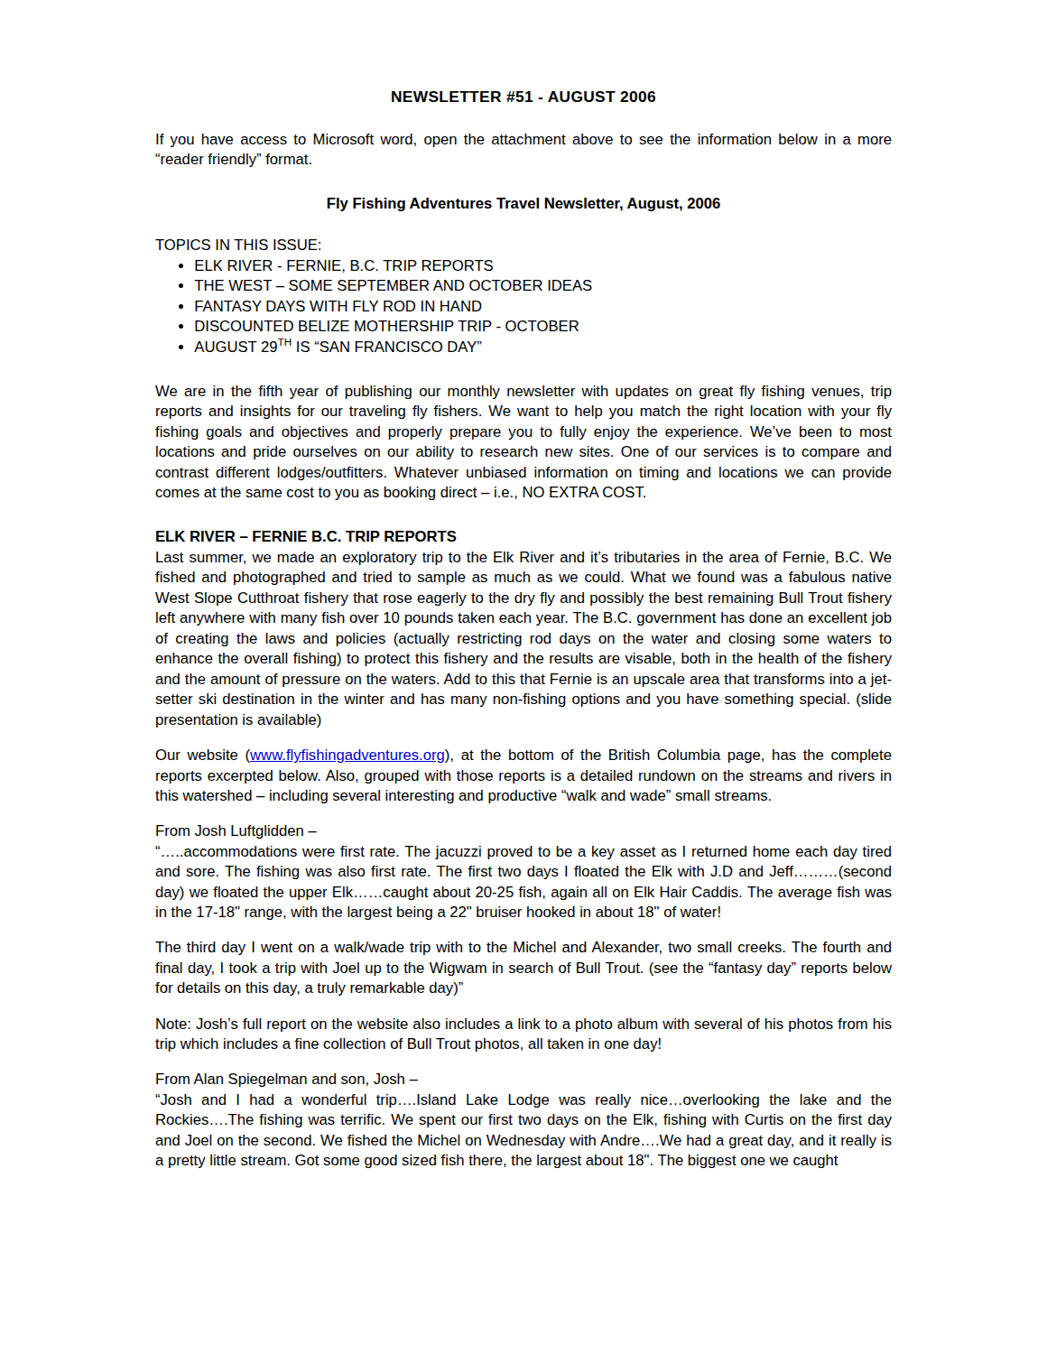NEWSLETTER #51 - AUGUST 2006
If you have access to Microsoft word, open the attachment above to see the information below in a more “reader friendly” format.
Fly Fishing Adventures Travel Newsletter, August, 2006
TOPICS IN THIS ISSUE:
ELK RIVER - FERNIE, B.C. TRIP REPORTS
THE WEST – SOME SEPTEMBER AND OCTOBER IDEAS
FANTASY DAYS WITH FLY ROD IN HAND
DISCOUNTED BELIZE MOTHERSHIP TRIP - OCTOBER
AUGUST 29TH IS “SAN FRANCISCO DAY”
We are in the fifth year of publishing our monthly newsletter with updates on great fly fishing venues, trip reports and insights for our traveling fly fishers. We want to help you match the right location with your fly fishing goals and objectives and properly prepare you to fully enjoy the experience. We’ve been to most locations and pride ourselves on our ability to research new sites. One of our services is to compare and contrast different lodges/outfitters. Whatever unbiased information on timing and locations we can provide comes at the same cost to you as booking direct – i.e., NO EXTRA COST.
ELK RIVER – FERNIE B.C. TRIP REPORTS
Last summer, we made an exploratory trip to the Elk River and it’s tributaries in the area of Fernie, B.C. We fished and photographed and tried to sample as much as we could. What we found was a fabulous native West Slope Cutthroat fishery that rose eagerly to the dry fly and possibly the best remaining Bull Trout fishery left anywhere with many fish over 10 pounds taken each year. The B.C. government has done an excellent job of creating the laws and policies (actually restricting rod days on the water and closing some waters to enhance the overall fishing) to protect this fishery and the results are visable, both in the health of the fishery and the amount of pressure on the waters. Add to this that Fernie is an upscale area that transforms into a jet-setter ski destination in the winter and has many non-fishing options and you have something special. (slide presentation is available)
Our website (www.flyfishingadventures.org), at the bottom of the British Columbia page, has the complete reports excerpted below. Also, grouped with those reports is a detailed rundown on the streams and rivers in this watershed – including several interesting and productive “walk and wade” small streams.
From Josh Luftglidden –
“…..accommodations were first rate. The jacuzzi proved to be a key asset as I returned home each day tired and sore. The fishing was also first rate. The first two days I floated the Elk with J.D and Jeff………(second day) we floated the upper Elk……caught about 20-25 fish, again all on Elk Hair Caddis. The average fish was in the 17-18" range, with the largest being a 22" bruiser hooked in about 18" of water!
The third day I went on a walk/wade trip with to the Michel and Alexander, two small creeks. The fourth and final day, I took a trip with Joel up to the Wigwam in search of Bull Trout. (see the “fantasy day” reports below for details on this day, a truly remarkable day)”
Note: Josh’s full report on the website also includes a link to a photo album with several of his photos from his trip which includes a fine collection of Bull Trout photos, all taken in one day!
From Alan Spiegelman and son, Josh –
“Josh and I had a wonderful trip….Island Lake Lodge was really nice…overlooking the lake and the Rockies….The fishing was terrific. We spent our first two days on the Elk, fishing with Curtis on the first day and Joel on the second. We fished the Michel on Wednesday with Andre….We had a great day, and it really is a pretty little stream. Got some good sized fish there, the largest about 18". The biggest one we caught